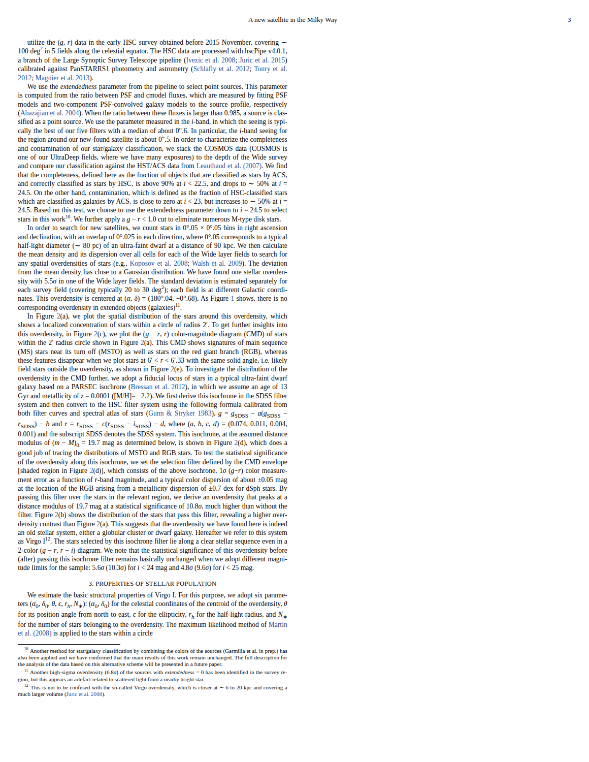A new satellite in the Milky Way 3
utilize the (g, r) data in the early HSC survey obtained before 2015 November, covering ∼ 100 deg2 in 5 fields along the celestial equator. The HSC data are processed with hscPipe v4.0.1, a branch of the Large Synoptic Survey Telescope pipeline (Ivezic et al. 2008; Juric et al. 2015) calibrated against PanSTARRS1 photometry and astrometry (Schlafly et al. 2012; Tonry et al. 2012; Magnier et al. 2013).
We use the extendedness parameter from the pipeline to select point sources. This parameter is computed from the ratio between PSF and cmodel fluxes, which are measured by fitting PSF models and two-component PSF-convolved galaxy models to the source profile, respectively (Abazajian et al. 2004). When the ratio between these fluxes is larger than 0.985, a source is classified as a point source. We use the parameter measured in the i-band, in which the seeing is typically the best of our five filters with a median of about 0″.6. In particular, the i-band seeing for the region around our new-found satellite is about 0″.5. In order to characterize the completeness and contamination of our star/galaxy classification, we stack the COSMOS data (COSMOS is one of our UltraDeep fields, where we have many exposures) to the depth of the Wide survey and compare our classification against the HST/ACS data from Leauthaud et al. (2007). We find that the completeness, defined here as the fraction of objects that are classified as stars by ACS, and correctly classified as stars by HSC, is above 90% at i < 22.5, and drops to ∼ 50% at i = 24.5. On the other hand, contamination, which is defined as the fraction of HSC-classified stars which are classified as galaxies by ACS, is close to zero at i < 23, but increases to ∼ 50% at i = 24.5. Based on this test, we choose to use the extendedness parameter down to i = 24.5 to select stars in this work10. We further apply a g − r < 1.0 cut to eliminate numerous M-type disk stars.
In order to search for new satellites, we count stars in 0°.05 × 0°.05 bins in right ascension and declination, with an overlap of 0°.025 in each direction, where 0°.05 corresponds to a typical half-light diameter (∼ 80 pc) of an ultra-faint dwarf at a distance of 90 kpc. We then calculate the mean density and its dispersion over all cells for each of the Wide layer fields to search for any spatial overdensities of stars (e.g., Koposov et al. 2008; Walsh et al. 2009). The deviation from the mean density has close to a Gaussian distribution. We have found one stellar overdensity with 5.5σ in one of the Wide layer fields. The standard deviation is estimated separately for each survey field (covering typically 20 to 30 deg2); each field is at different Galactic coordinates. This overdensity is centered at (α, δ) = (180°.04, −0°.68). As Figure 1 shows, there is no corresponding overdensity in extended objects (galaxies)11.
In Figure 2(a), we plot the spatial distribution of the stars around this overdensity, which shows a localized concentration of stars within a circle of radius 2′. To get further insights into this overdensity, in Figure 2(c), we plot the (g − r, r) color-magnitude diagram (CMD) of stars within the 2′ radius circle shown in Figure 2(a). This CMD shows signatures of main sequence (MS) stars near its turn off (MSTO) as well as stars on the red giant branch (RGB), whereas these features disappear when we plot stars at 6′ < r < 6′.33 with the same solid angle, i.e. likely field stars outside the overdensity, as shown in Figure 2(e). To investigate the distribution of the overdensity in the CMD further, we adopt a fiducial locus of stars in a typical ultra-faint dwarf galaxy based on a PARSEC isochrone (Bressan et al. 2012), in which we assume an age of 13 Gyr and metallicity of z = 0.0001 ([M/H]= −2.2). We first derive this isochrone in the SDSS filter system and then convert to the HSC filter system using the following formula calibrated from both filter curves and spectral atlas of stars (Gunn & Stryker 1983), g = gSDSS − a(gSDSS − rSDSS) − b and r = rSDSS − c(rSDSS − iSDSS) − d, where (a, b, c, d) = (0.074, 0.011, 0.004, 0.001) and the subscript SDSS denotes the SDSS system. This isochrone, at the assumed distance modulus of (m − M)0 = 19.7 mag as determined below, is shown in Figure 2(d), which does a good job of tracing the distributions of MSTO and RGB stars. To test the statistical significance of the overdensity along this isochrone, we set the selection filter defined by the CMD envelope [shaded region in Figure 2(d)], which consists of the above isochrone, 1σ (g−r) color measurement error as a function of r-band magnitude, and a typical color dispersion of about ±0.05 mag at the location of the RGB arising from a metallicity dispersion of ±0.7 dex for dSph stars. By passing this filter over the stars in the relevant region, we derive an overdensity that peaks at a distance modulus of 19.7 mag at a statistical significance of 10.8σ, much higher than without the filter. Figure 2(b) shows the distribution of the stars that pass this filter, revealing a higher overdensity contrast than Figure 2(a). This suggests that the overdensity we have found here is indeed an old stellar system, either a globular cluster or dwarf galaxy. Hereafter we refer to this system as Virgo I12. The stars selected by this isochrone filter lie along a clear stellar sequence even in a 2-color (g − r, r − i) diagram. We note that the statistical significance of this overdensity before (after) passing this isochrone filter remains basically unchanged when we adopt different magnitude limits for the sample: 5.6σ (10.3σ) for i < 24 mag and 4.8σ (9.6σ) for i < 25 mag.
3. Properties of Stellar Population
We estimate the basic structural properties of Virgo I. For this purpose, we adopt six parameters (α0, δ0, θ, ϵ, rh, N∗): (α0, δ0) for the celestial coordinates of the centroid of the overdensity, θ for its position angle from north to east, ϵ for the ellipticity, rh for the half-light radius, and N∗ for the number of stars belonging to the overdensity. The maximum likelihood method of Martin et al. (2008) is applied to the stars within a circle
10 Another method for star/galaxy classification by combining the colors of the sources (Garmilla et al. in prep.) has also been applied and we have confirmed that the main results of this work remain unchanged. The full description for the analysis of the data based on this alternative scheme will be presented in a future paper.
11 Another high-sigma overdensity (6.8σ) of the sources with extendedness = 0 has been identified in the survey region, but this appears an artefact related to scattered light from a nearby bright star.
12 This is not to be confused with the so-called Virgo overdensity, which is closer at ∼ 6 to 20 kpc and covering a much larger volume (Juric et al. 2008).